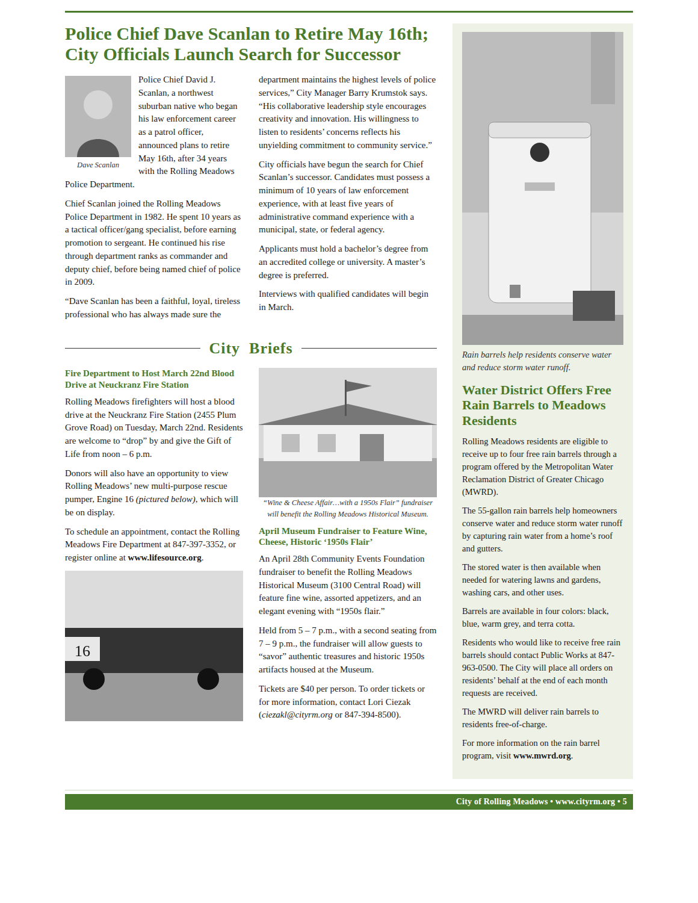Police Chief Dave Scanlan to Retire May 16th;
City Officials Launch Search for Successor
Dave Scanlan
Police Chief David J. Scanlan, a northwest suburban native who began his law enforcement career as a patrol officer, announced plans to retire May 16th, after 34 years with the Rolling Meadows Police Department.
Chief Scanlan joined the Rolling Meadows Police Department in 1982. He spent 10 years as a tactical officer/gang specialist, before earning promotion to sergeant. He continued his rise through department ranks as commander and deputy chief, before being named chief of police in 2009.
“Dave Scanlan has been a faithful, loyal, tireless professional who has always made sure the department maintains the highest levels of police services,” City Manager Barry Krumstok says. “His collaborative leadership style encourages creativity and innovation. His willingness to listen to residents’ concerns reflects his unyielding commitment to community service.”
City officials have begun the search for Chief Scanlan’s successor. Candidates must possess a minimum of 10 years of law enforcement experience, with at least five years of administrative command experience with a municipal, state, or federal agency.
Applicants must hold a bachelor’s degree from an accredited college or university. A master’s degree is preferred.
Interviews with qualified candidates will begin in March.
City Briefs
Fire Department to Host March 22nd Blood Drive at Neuckranz Fire Station
Rolling Meadows firefighters will host a blood drive at the Neuckranz Fire Station (2455 Plum Grove Road) on Tuesday, March 22nd. Residents are welcome to “drop” by and give the Gift of Life from noon – 6 p.m.
Donors will also have an opportunity to view Rolling Meadows’ new multi-purpose rescue pumper, Engine 16 (pictured below), which will be on display.
To schedule an appointment, contact the Rolling Meadows Fire Department at 847-397-3352, or register online at www.lifesource.org.
“Wine & Cheese Affair…with a 1950s Flair” fundraiser will benefit the Rolling Meadows Historical Museum.
April Museum Fundraiser to Feature Wine, Cheese, Historic ‘1950s Flair’
An April 28th Community Events Foundation fundraiser to benefit the Rolling Meadows Historical Museum (3100 Central Road) will feature fine wine, assorted appetizers, and an elegant evening with “1950s flair.”
Held from 5 – 7 p.m., with a second seating from 7 – 9 p.m., the fundraiser will allow guests to “savor” authentic treasures and historic 1950s artifacts housed at the Museum.
Tickets are $40 per person. To order tickets or for more information, contact Lori Ciezak (ciezakl@cityrm.org or 847-394-8500).
Rain barrels help residents conserve water and reduce storm water runoff.
Water District Offers Free Rain Barrels to Meadows Residents
Rolling Meadows residents are eligible to receive up to four free rain barrels through a program offered by the Metropolitan Water Reclamation District of Greater Chicago (MWRD).
The 55-gallon rain barrels help homeowners conserve water and reduce storm water runoff by capturing rain water from a home’s roof and gutters.
The stored water is then available when needed for watering lawns and gardens, washing cars, and other uses.
Barrels are available in four colors: black, blue, warm grey, and terra cotta.
Residents who would like to receive free rain barrels should contact Public Works at 847-963-0500. The City will place all orders on residents’ behalf at the end of each month requests are received.
The MWRD will deliver rain barrels to residents free-of-charge.
For more information on the rain barrel program, visit www.mwrd.org.
City of Rolling Meadows • www.cityrm.org • 5